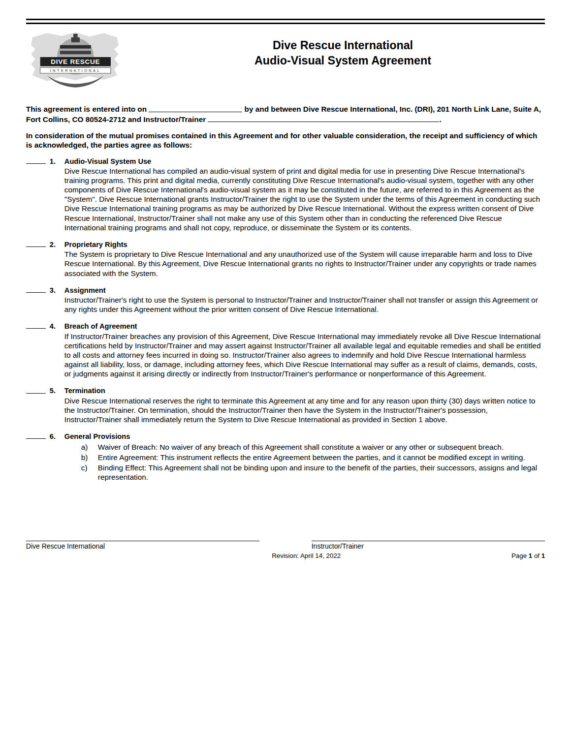DIVE RESCUE INTERNATIONAL
Dive Rescue International
Audio-Visual System Agreement
This agreement is entered into on by and between Dive Rescue International, Inc. (DRI), 201 North Link Lane, Suite A, Fort Collins, CO 80524-2712 and Instructor/Trainer .
In consideration of the mutual promises contained in this Agreement and for other valuable consideration, the receipt and sufficiency of which is acknowledged, the parties agree as follows:
Audio-Visual System Use Dive Rescue International has compiled an audio-visual system of print and digital media for use in presenting Dive Rescue International's training programs. This print and digital media, currently constituting Dive Rescue International's audio-visual system, together with any other components of Dive Rescue International's audio-visual system as it may be constituted in the future, are referred to in this Agreement as the "System". Dive Rescue International grants Instructor/Trainer the right to use the System under the terms of this Agreement in conducting such Dive Rescue International training programs as may be authorized by Dive Rescue International. Without the express written consent of Dive Rescue International, Instructor/Trainer shall not make any use of this System other than in conducting the referenced Dive Rescue International training programs and shall not copy, reproduce, or disseminate the System or its contents.
Proprietary Rights The System is proprietary to Dive Rescue International and any unauthorized use of the System will cause irreparable harm and loss to Dive Rescue International. By this Agreement, Dive Rescue International grants no rights to Instructor/Trainer under any copyrights or trade names associated with the System.
Assignment Instructor/Trainer's right to use the System is personal to Instructor/Trainer and Instructor/Trainer shall not transfer or assign this Agreement or any rights under this Agreement without the prior written consent of Dive Rescue International.
Breach of Agreement If Instructor/Trainer breaches any provision of this Agreement, Dive Rescue International may immediately revoke all Dive Rescue International certifications held by Instructor/Trainer and may assert against Instructor/Trainer all available legal and equitable remedies and shall be entitled to all costs and attorney fees incurred in doing so. Instructor/Trainer also agrees to indemnify and hold Dive Rescue International harmless against all liability, loss, or damage, including attorney fees, which Dive Rescue International may suffer as a result of claims, demands, costs, or judgments against it arising directly or indirectly from Instructor/Trainer's performance or nonperformance of this Agreement.
Termination Dive Rescue International reserves the right to terminate this Agreement at any time and for any reason upon thirty (30) days written notice to the Instructor/Trainer. On termination, should the Instructor/Trainer then have the System in the Instructor/Trainer's possession, Instructor/Trainer shall immediately return the System to Dive Rescue International as provided in Section 1 above.
General Provisions
Waiver of Breach: No waiver of any breach of this Agreement shall constitute a waiver or any other or subsequent breach.
Entire Agreement: This instrument reflects the entire Agreement between the parties, and it cannot be modified except in writing.
Binding Effect: This Agreement shall not be binding upon and insure to the benefit of the parties, their successors, assigns and legal representation.
Dive Rescue International
Instructor/Trainer
Dive Rescue International Revision: April 14, 2022 Page 1 of 1